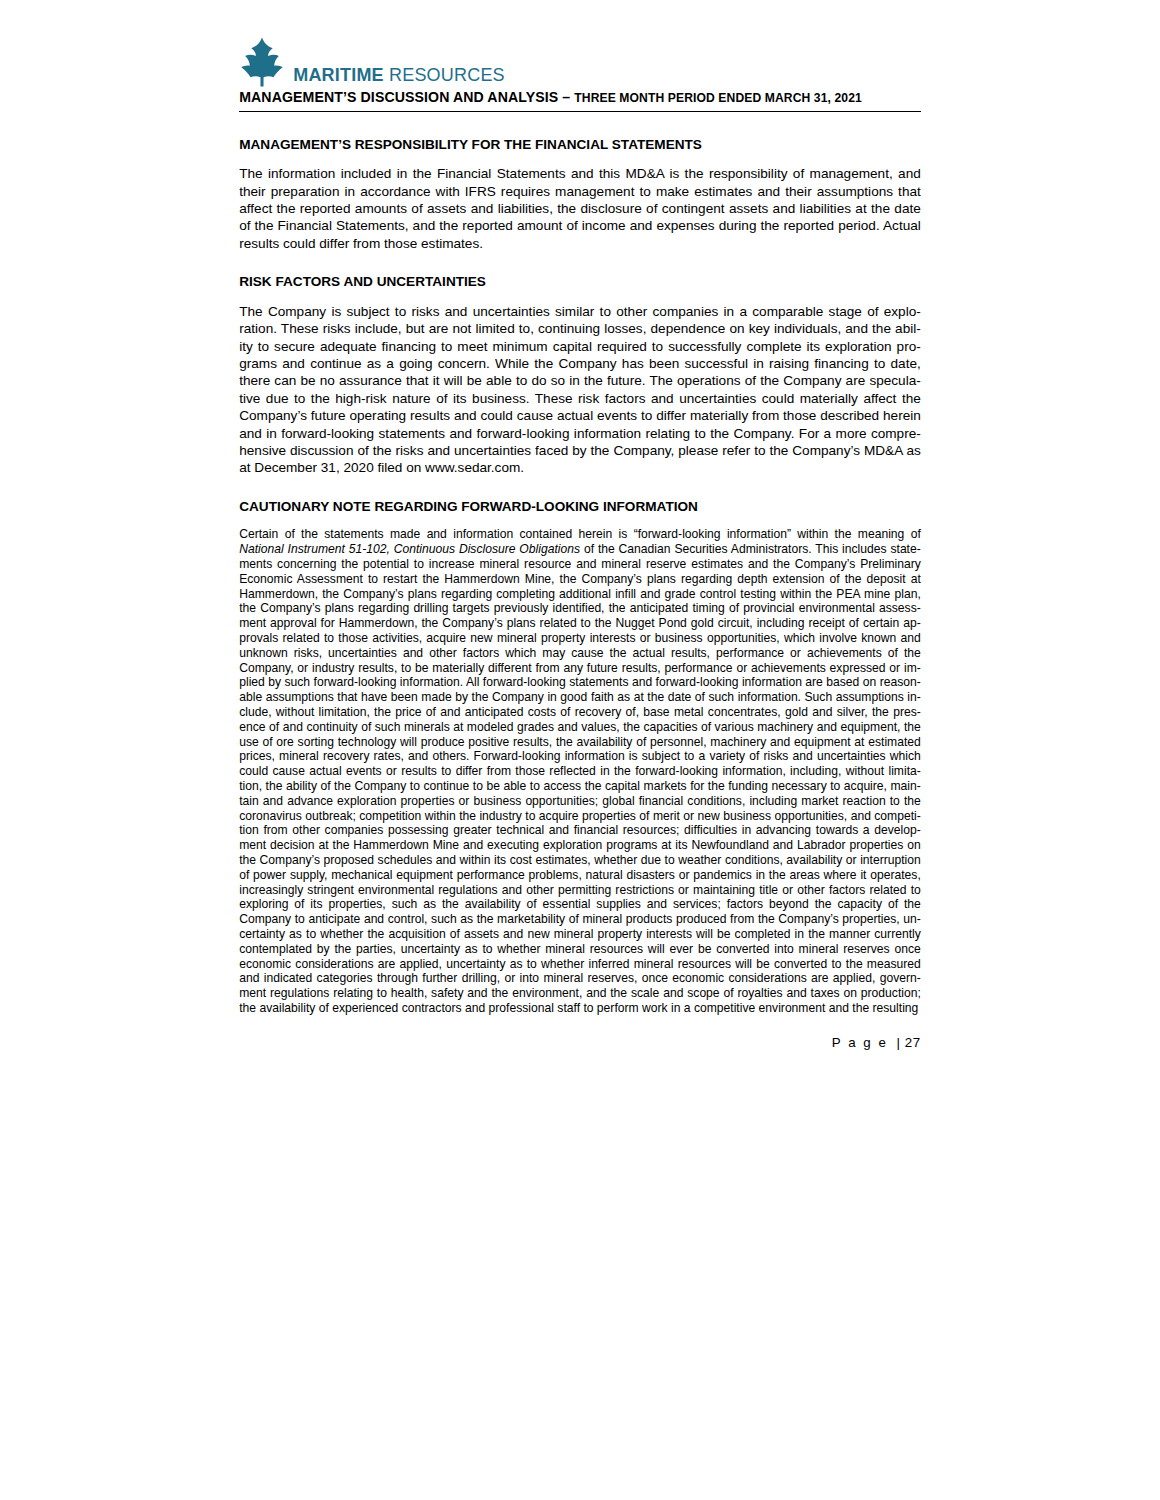MARITIME RESOURCES
MANAGEMENT’S DISCUSSION AND ANALYSIS – THREE MONTH PERIOD ENDED MARCH 31, 2021
MANAGEMENT’S RESPONSIBILITY FOR THE FINANCIAL STATEMENTS
The information included in the Financial Statements and this MD&A is the responsibility of management, and their preparation in accordance with IFRS requires management to make estimates and their assumptions that affect the reported amounts of assets and liabilities, the disclosure of contingent assets and liabilities at the date of the Financial Statements, and the reported amount of income and expenses during the reported period. Actual results could differ from those estimates.
RISK FACTORS AND UNCERTAINTIES
The Company is subject to risks and uncertainties similar to other companies in a comparable stage of exploration. These risks include, but are not limited to, continuing losses, dependence on key individuals, and the ability to secure adequate financing to meet minimum capital required to successfully complete its exploration programs and continue as a going concern. While the Company has been successful in raising financing to date, there can be no assurance that it will be able to do so in the future. The operations of the Company are speculative due to the high-risk nature of its business. These risk factors and uncertainties could materially affect the Company’s future operating results and could cause actual events to differ materially from those described herein and in forward-looking statements and forward-looking information relating to the Company. For a more comprehensive discussion of the risks and uncertainties faced by the Company, please refer to the Company’s MD&A as at December 31, 2020 filed on www.sedar.com.
CAUTIONARY NOTE REGARDING FORWARD-LOOKING INFORMATION
Certain of the statements made and information contained herein is “forward-looking information” within the meaning of National Instrument 51-102, Continuous Disclosure Obligations of the Canadian Securities Administrators. This includes statements concerning the potential to increase mineral resource and mineral reserve estimates and the Company’s Preliminary Economic Assessment to restart the Hammerdown Mine, the Company’s plans regarding depth extension of the deposit at Hammerdown, the Company’s plans regarding completing additional infill and grade control testing within the PEA mine plan, the Company’s plans regarding drilling targets previously identified, the anticipated timing of provincial environmental assessment approval for Hammerdown, the Company’s plans related to the Nugget Pond gold circuit, including receipt of certain approvals related to those activities, acquire new mineral property interests or business opportunities, which involve known and unknown risks, uncertainties and other factors which may cause the actual results, performance or achievements of the Company, or industry results, to be materially different from any future results, performance or achievements expressed or implied by such forward-looking information. All forward-looking statements and forward-looking information are based on reasonable assumptions that have been made by the Company in good faith as at the date of such information. Such assumptions include, without limitation, the price of and anticipated costs of recovery of, base metal concentrates, gold and silver, the presence of and continuity of such minerals at modeled grades and values, the capacities of various machinery and equipment, the use of ore sorting technology will produce positive results, the availability of personnel, machinery and equipment at estimated prices, mineral recovery rates, and others. Forward-looking information is subject to a variety of risks and uncertainties which could cause actual events or results to differ from those reflected in the forward-looking information, including, without limitation, the ability of the Company to continue to be able to access the capital markets for the funding necessary to acquire, maintain and advance exploration properties or business opportunities; global financial conditions, including market reaction to the coronavirus outbreak; competition within the industry to acquire properties of merit or new business opportunities, and competition from other companies possessing greater technical and financial resources; difficulties in advancing towards a development decision at the Hammerdown Mine and executing exploration programs at its Newfoundland and Labrador properties on the Company’s proposed schedules and within its cost estimates, whether due to weather conditions, availability or interruption of power supply, mechanical equipment performance problems, natural disasters or pandemics in the areas where it operates, increasingly stringent environmental regulations and other permitting restrictions or maintaining title or other factors related to exploring of its properties, such as the availability of essential supplies and services; factors beyond the capacity of the Company to anticipate and control, such as the marketability of mineral products produced from the Company’s properties, uncertainty as to whether the acquisition of assets and new mineral property interests will be completed in the manner currently contemplated by the parties, uncertainty as to whether mineral resources will ever be converted into mineral reserves once economic considerations are applied, uncertainty as to whether inferred mineral resources will be converted to the measured and indicated categories through further drilling, or into mineral reserves, once economic considerations are applied, government regulations relating to health, safety and the environment, and the scale and scope of royalties and taxes on production; the availability of experienced contractors and professional staff to perform work in a competitive environment and the resulting
P a g e | 27